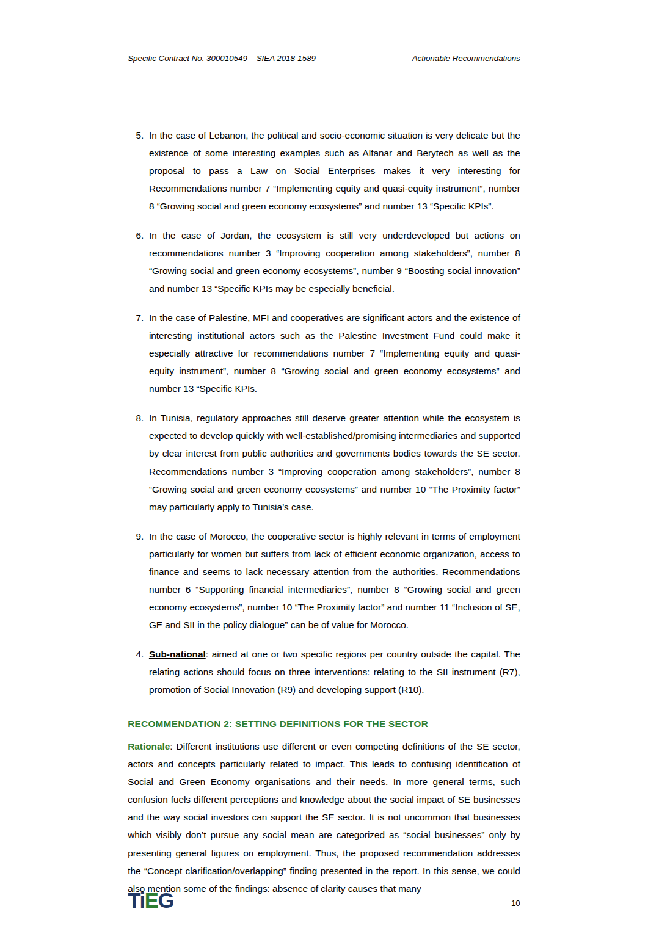Specific Contract No. 300010549 – SIEA 2018-1589
Actionable Recommendations
5. In the case of Lebanon, the political and socio-economic situation is very delicate but the existence of some interesting examples such as Alfanar and Berytech as well as the proposal to pass a Law on Social Enterprises makes it very interesting for Recommendations number 7 “Implementing equity and quasi-equity instrument”, number 8 “Growing social and green economy ecosystems” and number 13 “Specific KPIs”.
6. In the case of Jordan, the ecosystem is still very underdeveloped but actions on recommendations number 3 “Improving cooperation among stakeholders”, number 8 “Growing social and green economy ecosystems”, number 9 “Boosting social innovation” and number 13 “Specific KPIs may be especially beneficial.
7. In the case of Palestine, MFI and cooperatives are significant actors and the existence of interesting institutional actors such as the Palestine Investment Fund could make it especially attractive for recommendations number 7 “Implementing equity and quasi-equity instrument”, number 8 “Growing social and green economy ecosystems” and number 13 “Specific KPIs.
8. In Tunisia, regulatory approaches still deserve greater attention while the ecosystem is expected to develop quickly with well-established/promising intermediaries and supported by clear interest from public authorities and governments bodies towards the SE sector. Recommendations number 3 “Improving cooperation among stakeholders”, number 8 “Growing social and green economy ecosystems” and number 10 “The Proximity factor” may particularly apply to Tunisia’s case.
9. In the case of Morocco, the cooperative sector is highly relevant in terms of employment particularly for women but suffers from lack of efficient economic organization, access to finance and seems to lack necessary attention from the authorities. Recommendations number 6 “Supporting financial intermediaries”, number 8 “Growing social and green economy ecosystems”, number 10 “The Proximity factor” and number 11 “Inclusion of SE, GE and SII in the policy dialogue” can be of value for Morocco.
4. Sub-national: aimed at one or two specific regions per country outside the capital. The relating actions should focus on three interventions: relating to the SII instrument (R7), promotion of Social Innovation (R9) and developing support (R10).
RECOMMENDATION 2: SETTING DEFINITIONS FOR THE SECTOR
Rationale: Different institutions use different or even competing definitions of the SE sector, actors and concepts particularly related to impact. This leads to confusing identification of Social and Green Economy organisations and their needs. In more general terms, such confusion fuels different perceptions and knowledge about the social impact of SE businesses and the way social investors can support the SE sector. It is not uncommon that businesses which visibly don’t pursue any social mean are categorized as “social businesses” only by presenting general figures on employment. Thus, the proposed recommendation addresses the “Concept clarification/overlapping” finding presented in the report. In this sense, we could also mention some of the findings: absence of clarity causes that many
Ti EG
10